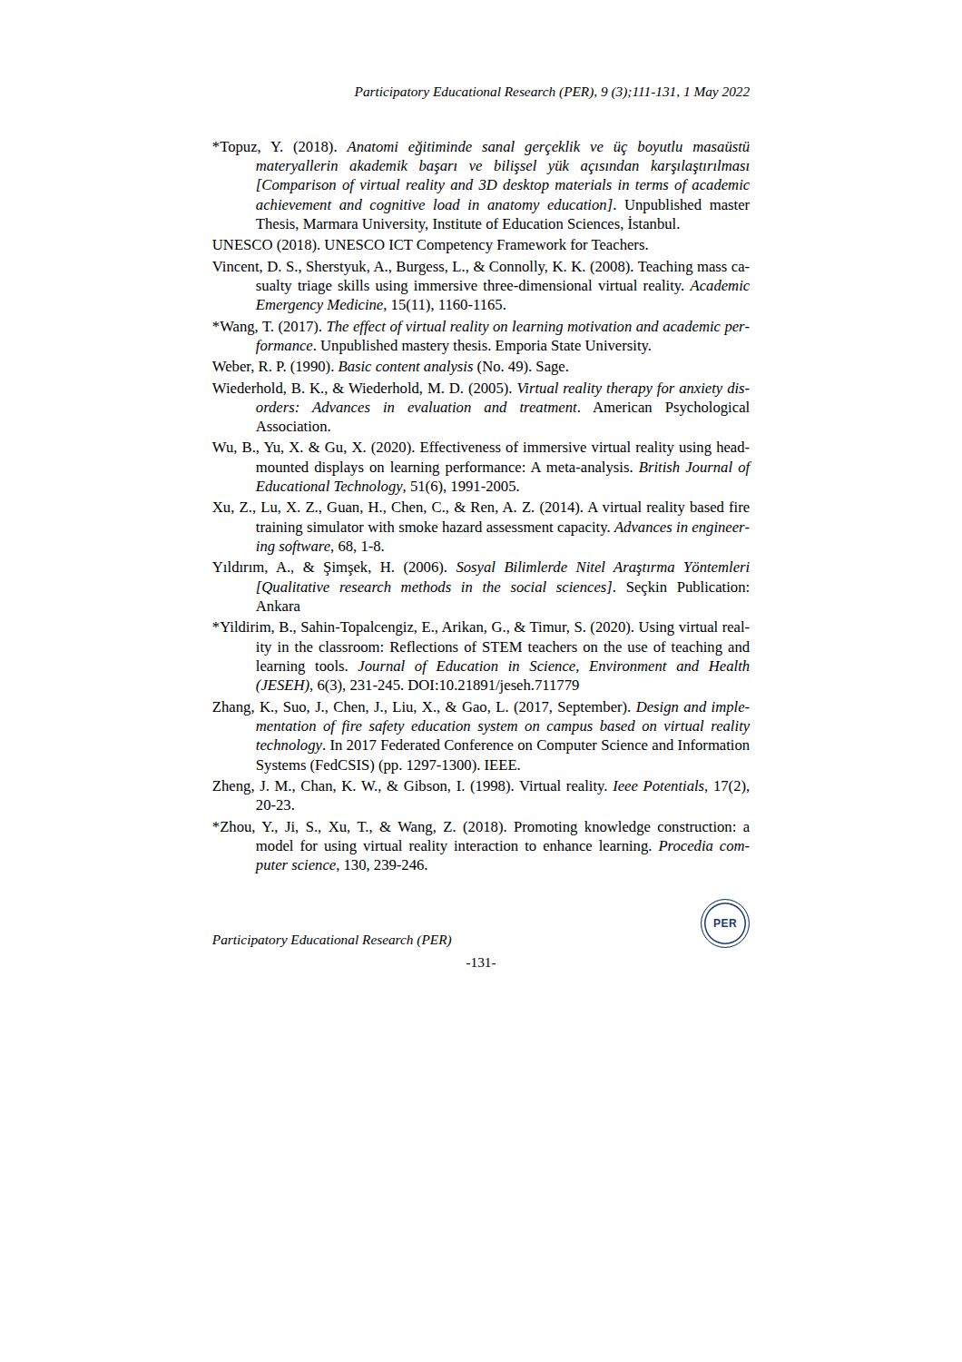Participatory Educational Research (PER), 9 (3);111-131, 1 May 2022
*Topuz, Y. (2018). Anatomi eğitiminde sanal gerçeklik ve üç boyutlu masaüstü materyallerin akademik başarı ve bilişsel yük açısından karşılaştırılması [Comparison of virtual reality and 3D desktop materials in terms of academic achievement and cognitive load in anatomy education]. Unpublished master Thesis, Marmara University, Institute of Education Sciences, İstanbul.
UNESCO (2018). UNESCO ICT Competency Framework for Teachers.
Vincent, D. S., Sherstyuk, A., Burgess, L., & Connolly, K. K. (2008). Teaching mass casualty triage skills using immersive three-dimensional virtual reality. Academic Emergency Medicine, 15(11), 1160-1165.
*Wang, T. (2017). The effect of virtual reality on learning motivation and academic performance. Unpublished mastery thesis. Emporia State University.
Weber, R. P. (1990). Basic content analysis (No. 49). Sage.
Wiederhold, B. K., & Wiederhold, M. D. (2005). Virtual reality therapy for anxiety disorders: Advances in evaluation and treatment. American Psychological Association.
Wu, B., Yu, X. & Gu, X. (2020). Effectiveness of immersive virtual reality using head-mounted displays on learning performance: A meta-analysis. British Journal of Educational Technology, 51(6), 1991-2005.
Xu, Z., Lu, X. Z., Guan, H., Chen, C., & Ren, A. Z. (2014). A virtual reality based fire training simulator with smoke hazard assessment capacity. Advances in engineering software, 68, 1-8.
Yıldırım, A., & Şimşek, H. (2006). Sosyal Bilimlerde Nitel Araştırma Yöntemleri [Qualitative research methods in the social sciences]. Seçkin Publication: Ankara
*Yildirim, B., Sahin-Topalcengiz, E., Arikan, G., & Timur, S. (2020). Using virtual reality in the classroom: Reflections of STEM teachers on the use of teaching and learning tools. Journal of Education in Science, Environment and Health (JESEH), 6(3), 231-245. DOI:10.21891/jeseh.711779
Zhang, K., Suo, J., Chen, J., Liu, X., & Gao, L. (2017, September). Design and implementation of fire safety education system on campus based on virtual reality technology. In 2017 Federated Conference on Computer Science and Information Systems (FedCSIS) (pp. 1297-1300). IEEE.
Zheng, J. M., Chan, K. W., & Gibson, I. (1998). Virtual reality. Ieee Potentials, 17(2), 20-23.
*Zhou, Y., Ji, S., Xu, T., & Wang, Z. (2018). Promoting knowledge construction: a model for using virtual reality interaction to enhance learning. Procedia computer science, 130, 239-246.
Participatory Educational Research (PER)
PER
-131-